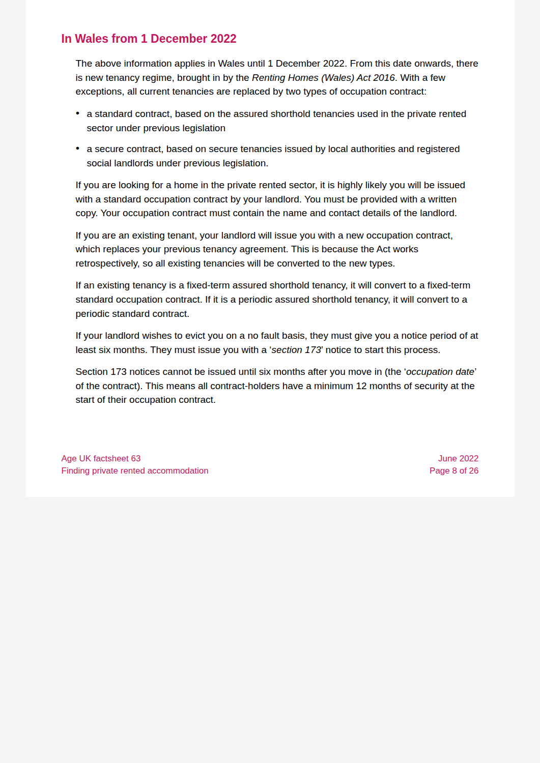In Wales from 1 December 2022
The above information applies in Wales until 1 December 2022. From this date onwards, there is new tenancy regime, brought in by the Renting Homes (Wales) Act 2016. With a few exceptions, all current tenancies are replaced by two types of occupation contract:
a standard contract, based on the assured shorthold tenancies used in the private rented sector under previous legislation
a secure contract, based on secure tenancies issued by local authorities and registered social landlords under previous legislation.
If you are looking for a home in the private rented sector, it is highly likely you will be issued with a standard occupation contract by your landlord. You must be provided with a written copy. Your occupation contract must contain the name and contact details of the landlord.
If you are an existing tenant, your landlord will issue you with a new occupation contract, which replaces your previous tenancy agreement. This is because the Act works retrospectively, so all existing tenancies will be converted to the new types.
If an existing tenancy is a fixed-term assured shorthold tenancy, it will convert to a fixed-term standard occupation contract. If it is a periodic assured shorthold tenancy, it will convert to a periodic standard contract.
If your landlord wishes to evict you on a no fault basis, they must give you a notice period of at least six months. They must issue you with a ‘section 173’ notice to start this process.
Section 173 notices cannot be issued until six months after you move in (the ‘occupation date’ of the contract). This means all contract-holders have a minimum 12 months of security at the start of their occupation contract.
Age UK factsheet 63
Finding private rented accommodation
June 2022
Page 8 of 26